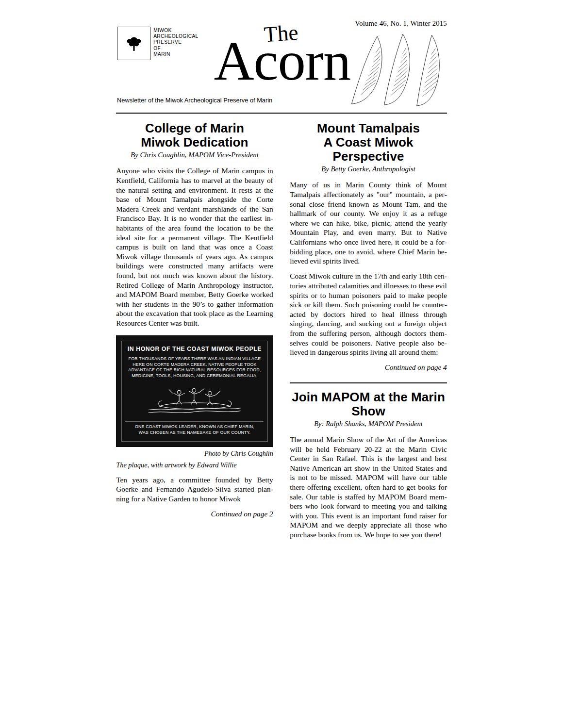Volume 46, No. 1, Winter 2015
MIWOK
ARCHEOLOGICAL
PRESERVE
OF
MARIN
The
Acorn
Newsletter of the Miwok Archeological Preserve of Marin
College of Marin
Miwok Dedication
By Chris Coughlin, MAPOM Vice-President
Anyone who visits the College of Marin campus in Kentfield, California has to marvel at the beauty of the natural setting and environment. It rests at the base of Mount Tamalpais alongside the Corte Madera Creek and verdant marshlands of the San Francisco Bay. It is no wonder that the earliest inhabitants of the area found the location to be the ideal site for a permanent village. The Kentfield campus is built on land that was once a Coast Miwok village thousands of years ago. As campus buildings were constructed many artifacts were found, but not much was known about the history. Retired College of Marin Anthropology instructor, and MAPOM Board member, Betty Goerke worked with her students in the 90’s to gather information about the excavation that took place as the Learning Resources Center was built.
IN HONOR OF THE COAST MIWOK PEOPLE
FOR THOUSANDS OF YEARS THERE WAS AN INDIAN VILLAGE
HERE ON CORTE MADERA CREEK. NATIVE PEOPLE TOOK
ADVANTAGE OF THE RICH NATURAL RESOURCES FOR FOOD,
MEDICINE, TOOLS, HOUSING, AND CEREMONIAL REGALIA.
ONE COAST MIWOK LEADER, KNOWN AS CHIEF MARIN,
WAS CHOSEN AS THE NAMESAKE OF OUR COUNTY.
Photo by Chris Coughlin
The plaque, with artwork by Edward Willie
Ten years ago, a committee founded by Betty Goerke and Fernando Agudelo-Silva started planning for a Native Garden to honor Miwok
Continued on page 2
Mount Tamalpais
A Coast Miwok Perspective
By Betty Goerke, Anthropologist
Many of us in Marin County think of Mount Tamalpais affectionately as "our" mountain, a personal close friend known as Mount Tam, and the hallmark of our county. We enjoy it as a refuge where we can hike, bike, picnic, attend the yearly Mountain Play, and even marry. But to Native Californians who once lived here, it could be a forbidding place, one to avoid, where Chief Marin believed evil spirits lived.
Coast Miwok culture in the 17th and early 18th centuries attributed calamities and illnesses to these evil spirits or to human poisoners paid to make people sick or kill them. Such poisoning could be counteracted by doctors hired to heal illness through singing, dancing, and sucking out a foreign object from the suffering person, although doctors themselves could be poisoners. Native people also believed in dangerous spirits living all around them:
Continued on page 4
Join MAPOM at the Marin Show
By: Ralph Shanks, MAPOM President
The annual Marin Show of the Art of the Americas will be held February 20-22 at the Marin Civic Center in San Rafael. This is the largest and best Native American art show in the United States and is not to be missed. MAPOM will have our table there offering excellent, often hard to get books for sale. Our table is staffed by MAPOM Board members who look forward to meeting you and talking with you. This event is an important fund raiser for MAPOM and we deeply appreciate all those who purchase books from us. We hope to see you there!